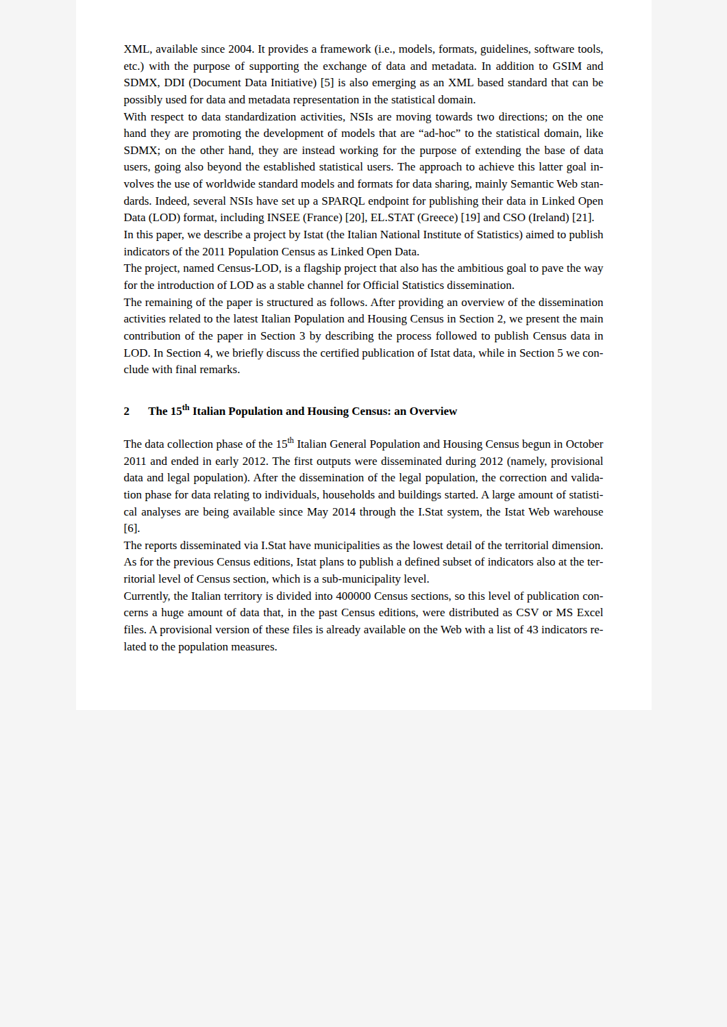XML, available since 2004. It provides a framework (i.e., models, formats, guidelines, software tools, etc.) with the purpose of supporting the exchange of data and metadata. In addition to GSIM and SDMX, DDI (Document Data Initiative) [5] is also emerging as an XML based standard that can be possibly used for data and metadata representation in the statistical domain.
With respect to data standardization activities, NSIs are moving towards two directions; on the one hand they are promoting the development of models that are “ad-hoc” to the statistical domain, like SDMX; on the other hand, they are instead working for the purpose of extending the base of data users, going also beyond the established statistical users. The approach to achieve this latter goal involves the use of worldwide standard models and formats for data sharing, mainly Semantic Web standards. Indeed, several NSIs have set up a SPARQL endpoint for publishing their data in Linked Open Data (LOD) format, including INSEE (France) [20], EL.STAT (Greece) [19] and CSO (Ireland) [21].
In this paper, we describe a project by Istat (the Italian National Institute of Statistics) aimed to publish indicators of the 2011 Population Census as Linked Open Data.
The project, named Census-LOD, is a flagship project that also has the ambitious goal to pave the way for the introduction of LOD as a stable channel for Official Statistics dissemination.
The remaining of the paper is structured as follows. After providing an overview of the dissemination activities related to the latest Italian Population and Housing Census in Section 2, we present the main contribution of the paper in Section 3 by describing the process followed to publish Census data in LOD. In Section 4, we briefly discuss the certified publication of Istat data, while in Section 5 we conclude with final remarks.
2 The 15th Italian Population and Housing Census: an Overview
The data collection phase of the 15th Italian General Population and Housing Census begun in October 2011 and ended in early 2012. The first outputs were disseminated during 2012 (namely, provisional data and legal population). After the dissemination of the legal population, the correction and validation phase for data relating to individuals, households and buildings started. A large amount of statistical analyses are being available since May 2014 through the I.Stat system, the Istat Web warehouse [6].
The reports disseminated via I.Stat have municipalities as the lowest detail of the territorial dimension. As for the previous Census editions, Istat plans to publish a defined subset of indicators also at the territorial level of Census section, which is a sub-municipality level.
Currently, the Italian territory is divided into 400000 Census sections, so this level of publication concerns a huge amount of data that, in the past Census editions, were distributed as CSV or MS Excel files. A provisional version of these files is already available on the Web with a list of 43 indicators related to the population measures.